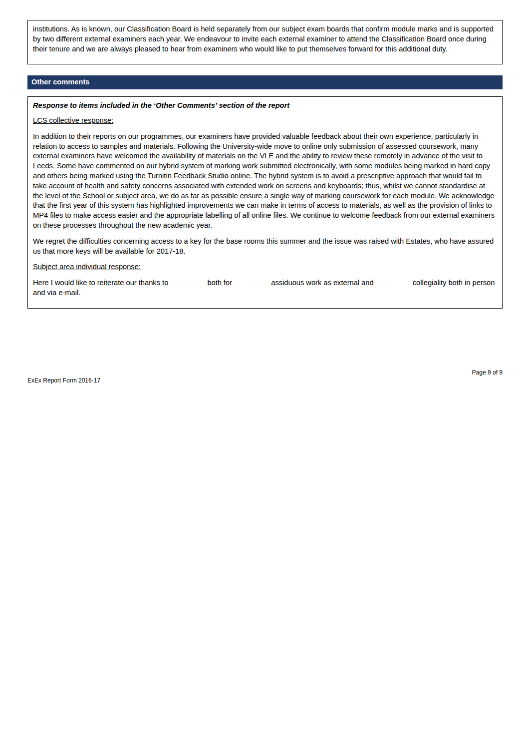institutions. As is known, our Classification Board is held separately from our subject exam boards that confirm module marks and is supported by two different external examiners each year. We endeavour to invite each external examiner to attend the Classification Board once during their tenure and we are always pleased to hear from examiners who would like to put themselves forward for this additional duty.
Other comments
Response to items included in the ‘Other Comments’ section of the report
LCS collective response:
In addition to their reports on our programmes, our examiners have provided valuable feedback about their own experience, particularly in relation to access to samples and materials. Following the University-wide move to online only submission of assessed coursework, many external examiners have welcomed the availability of materials on the VLE and the ability to review these remotely in advance of the visit to Leeds. Some have commented on our hybrid system of marking work submitted electronically, with some modules being marked in hard copy and others being marked using the Turnitin Feedback Studio online. The hybrid system is to avoid a prescriptive approach that would fail to take account of health and safety concerns associated with extended work on screens and keyboards; thus, whilst we cannot standardise at the level of the School or subject area, we do as far as possible ensure a single way of marking coursework for each module. We acknowledge that the first year of this system has highlighted improvements we can make in terms of access to materials, as well as the provision of links to MP4 files to make access easier and the appropriate labelling of all online files. We continue to welcome feedback from our external examiners on these processes throughout the new academic year.
We regret the difficulties concerning access to a key for the base rooms this summer and the issue was raised with Estates, who have assured us that more keys will be available for 2017-18.
Subject area individual response:
Here I would like to reiterate our thanks to both for assiduous work as external and collegiality both in person and via e-mail.
Page 9 of 9
ExEx Report Form 2016-17